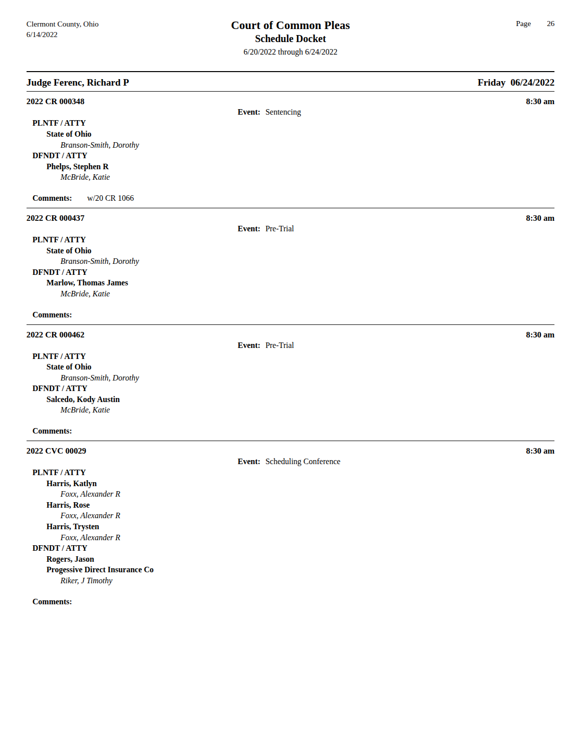Clermont County, Ohio
6/14/2022
Court of Common Pleas
Schedule Docket
6/20/2022 through 6/24/2022
Page 26
Judge Ferenc, Richard P
Friday 06/24/2022
2022 CR 000348 8:30 am
Event: Sentencing
PLNTF / ATTY
State of Ohio
Branson-Smith, Dorothy
DFNDT / ATTY
Phelps, Stephen R
McBride, Katie
Comments: w/20 CR 1066
2022 CR 000437 8:30 am
Event: Pre-Trial
PLNTF / ATTY
State of Ohio
Branson-Smith, Dorothy
DFNDT / ATTY
Marlow, Thomas James
McBride, Katie
Comments:
2022 CR 000462 8:30 am
Event: Pre-Trial
PLNTF / ATTY
State of Ohio
Branson-Smith, Dorothy
DFNDT / ATTY
Salcedo, Kody Austin
McBride, Katie
Comments:
2022 CVC 00029 8:30 am
Event: Scheduling Conference
PLNTF / ATTY
Harris, Katlyn
Foxx, Alexander R
Harris, Rose
Foxx, Alexander R
Harris, Trysten
Foxx, Alexander R
DFNDT / ATTY
Rogers, Jason
Progessive Direct Insurance Co
Riker, J Timothy
Comments: